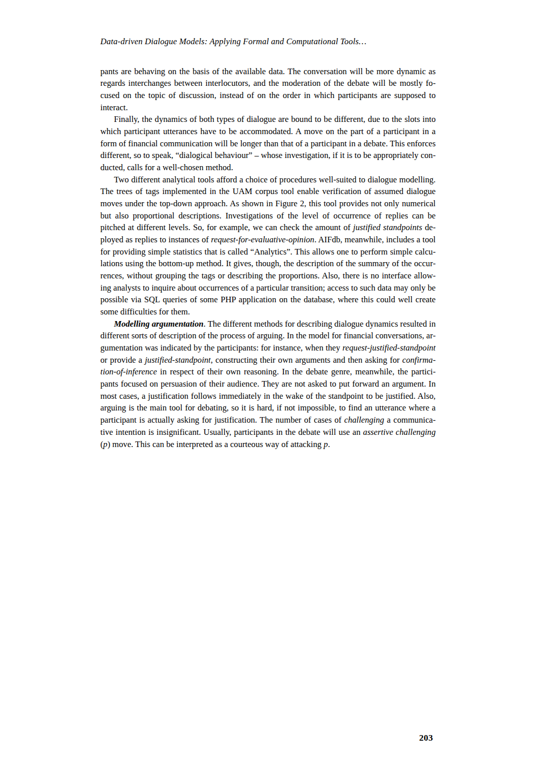Data-driven Dialogue Models: Applying Formal and Computational Tools…
pants are behaving on the basis of the available data. The conversation will be more dynamic as regards interchanges between interlocutors, and the moderation of the debate will be mostly focused on the topic of discussion, instead of on the order in which participants are supposed to interact.
Finally, the dynamics of both types of dialogue are bound to be different, due to the slots into which participant utterances have to be accommodated. A move on the part of a participant in a form of financial communication will be longer than that of a participant in a debate. This enforces different, so to speak, “dialogical behaviour” – whose investigation, if it is to be appropriately conducted, calls for a well-chosen method.
Two different analytical tools afford a choice of procedures well-suited to dialogue modelling. The trees of tags implemented in the UAM corpus tool enable verification of assumed dialogue moves under the top-down approach. As shown in Figure 2, this tool provides not only numerical but also proportional descriptions. Investigations of the level of occurrence of replies can be pitched at different levels. So, for example, we can check the amount of justified standpoints deployed as replies to instances of request-for-evaluative-opinion. AIFdb, meanwhile, includes a tool for providing simple statistics that is called “Analytics”. This allows one to perform simple calculations using the bottom-up method. It gives, though, the description of the summary of the occurrences, without grouping the tags or describing the proportions. Also, there is no interface allowing analysts to inquire about occurrences of a particular transition; access to such data may only be possible via SQL queries of some PHP application on the database, where this could well create some difficulties for them.
Modelling argumentation. The different methods for describing dialogue dynamics resulted in different sorts of description of the process of arguing. In the model for financial conversations, argumentation was indicated by the participants: for instance, when they request-justified-standpoint or provide a justified-standpoint, constructing their own arguments and then asking for confirmation-of-inference in respect of their own reasoning. In the debate genre, meanwhile, the participants focused on persuasion of their audience. They are not asked to put forward an argument. In most cases, a justification follows immediately in the wake of the standpoint to be justified. Also, arguing is the main tool for debating, so it is hard, if not impossible, to find an utterance where a participant is actually asking for justification. The number of cases of challenging a communicative intention is insignificant. Usually, participants in the debate will use an assertive challenging (p) move. This can be interpreted as a courteous way of attacking p.
203